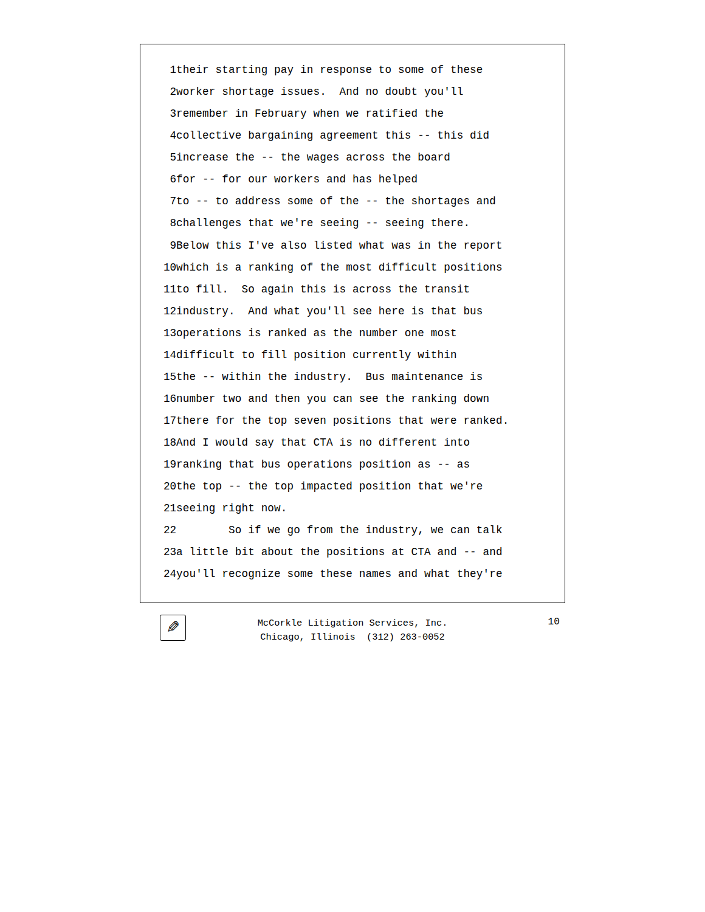| 1 | their starting pay in response to some of these |
| 2 | worker shortage issues. And no doubt you'll |
| 3 | remember in February when we ratified the |
| 4 | collective bargaining agreement this -- this did |
| 5 | increase the -- the wages across the board |
| 6 | for -- for our workers and has helped |
| 7 | to -- to address some of the -- the shortages and |
| 8 | challenges that we're seeing -- seeing there. |
| 9 | Below this I've also listed what was in the report |
| 10 | which is a ranking of the most difficult positions |
| 11 | to fill. So again this is across the transit |
| 12 | industry. And what you'll see here is that bus |
| 13 | operations is ranked as the number one most |
| 14 | difficult to fill position currently within |
| 15 | the -- within the industry. Bus maintenance is |
| 16 | number two and then you can see the ranking down |
| 17 | there for the top seven positions that were ranked. |
| 18 | And I would say that CTA is no different into |
| 19 | ranking that bus operations position as -- as |
| 20 | the top -- the top impacted position that we're |
| 21 | seeing right now. |
| 22 | So if we go from the industry, we can talk |
| 23 | a little bit about the positions at CTA and -- and |
| 24 | you'll recognize some these names and what they're |
✎
McCorkle Litigation Services, Inc.
Chicago, Illinois (312) 263-0052
10